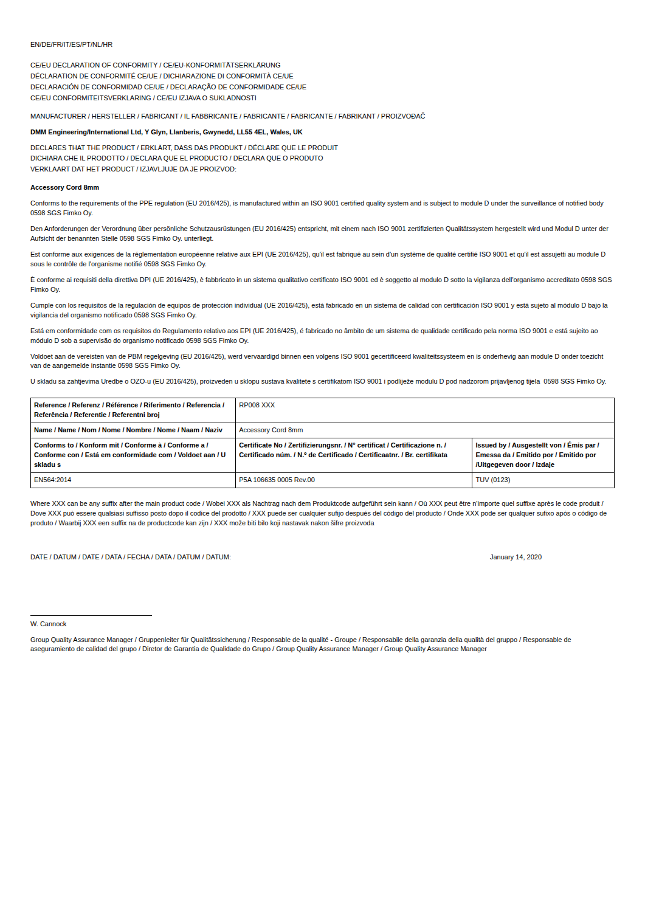EN/DE/FR/IT/ES/PT/NL/HR
CE/EU DECLARATION OF CONFORMITY / CE/EU-KONFORMITÄTSERKLÄRUNG
DÉCLARATION DE CONFORMITÉ CE/UE / DICHIARAZIONE DI CONFORMITÀ CE/UE
DECLARACIÓN DE CONFORMIDAD CE/UE / DECLARAÇÃO DE CONFORMIDADE CE/UE
CE/EU CONFORMITEITSVERKLARING / CE/EU IZJAVA O SUKLADNOSTI
MANUFACTURER / HERSTELLER / FABRICANT / IL FABBRICANTE / FABRICANTE / FABRICANTE / FABRIKANT / PROIZVOĐAČ
DMM Engineering/International Ltd, Y Glyn, Llanberis, Gwynedd, LL55 4EL, Wales, UK
DECLARES THAT THE PRODUCT / ERKLÄRT, DASS DAS PRODUKT / DÉCLARE QUE LE PRODUIT
DICHIARA CHE IL PRODOTTO / DECLARA QUE EL PRODUCTO / DECLARA QUE O PRODUTO
VERKLAART DAT HET PRODUCT / IZJAVLJUJE DA JE PROIZVOD:
Accessory Cord 8mm
Conforms to the requirements of the PPE regulation (EU 2016/425), is manufactured within an ISO 9001 certified quality system and is subject to module D under the surveillance of notified body 0598 SGS Fimko Oy.
Den Anforderungen der Verordnung über persönliche Schutzausrüstungen (EU 2016/425) entspricht, mit einem nach ISO 9001 zertifizierten Qualitätssystem hergestellt wird und Modul D unter der Aufsicht der benannten Stelle 0598 SGS Fimko Oy. unterliegt.
Est conforme aux exigences de la réglementation européenne relative aux EPI (UE 2016/425), qu'il est fabriqué au sein d'un système de qualité certifié ISO 9001 et qu'il est assujetti au module D sous le contrôle de l'organisme notifié 0598 SGS Fimko Oy.
È conforme ai requisiti della direttiva DPI (UE 2016/425), è fabbricato in un sistema qualitativo certificato ISO 9001 ed è soggetto al modulo D sotto la vigilanza dell'organismo accreditato 0598 SGS Fimko Oy.
Cumple con los requisitos de la regulación de equipos de protección individual (UE 2016/425), está fabricado en un sistema de calidad con certificación ISO 9001 y está sujeto al módulo D bajo la vigilancia del organismo notificado 0598 SGS Fimko Oy.
Está em conformidade com os requisitos do Regulamento relativo aos EPI (UE 2016/425), é fabricado no âmbito de um sistema de qualidade certificado pela norma ISO 9001 e está sujeito ao módulo D sob a supervisão do organismo notificado 0598 SGS Fimko Oy.
Voldoet aan de vereisten van de PBM regelgeving (EU 2016/425), werd vervaardigd binnen een volgens ISO 9001 gecertificeerd kwaliteitssysteem en is onderhevig aan module D onder toezicht van de aangemelde instantie 0598 SGS Fimko Oy.
U skladu sa zahtjevima Uredbe o OZO-u (EU 2016/425), proizveden u sklopu sustava kvalitete s certifikatom ISO 9001 i podliježe modulu D pod nadzorom prijavljenog tijela 0598 SGS Fimko Oy.
| Reference / Referenz / Référence / Riferimento / Referencia / Referência / Referentie / Referentni broj | RP008 XXX |
| Name / Name / Nom / Nome / Nombre / Nome / Naam / Naziv | Accessory Cord 8mm |
| Conforms to / Konform mit / Conforme à / Conforme a / Conforme con / Está em conformidade com / Voldoet aan / U skladu s | Certificate No / Zertifizierungsnr. / N° certificat / Certificazione n. / Certificado núm. / N.º de Certificado / Certificaatnr. / Br. certifikata | Issued by / Ausgestellt von / Émis par / Emessa da / Emitido por / Emitido por /Uitgegeven door / Izdaje |
| EN564:2014 | P5A 106635 0005 Rev.00 | TUV (0123) |
Where XXX can be any suffix after the main product code / Wobei XXX als Nachtrag nach dem Produktcode aufgeführt sein kann / Où XXX peut être n'importe quel suffixe après le code produit / Dove XXX può essere qualsiasi suffisso posto dopo il codice del prodotto / XXX puede ser cualquier sufijo después del código del producto / Onde XXX pode ser qualquer sufixo após o código de produto / Waarbij XXX een suffix na de productcode kan zijn / XXX može biti bilo koji nastavak nakon šifre proizvoda
DATE / DATUM / DATE / DATA / FECHA / DATA / DATUM / DATUM:
January 14, 2020
W. Cannock
Group Quality Assurance Manager / Gruppenleiter für Qualitätssicherung / Responsable de la qualité - Groupe / Responsabile della garanzia della qualità del gruppo / Responsable de aseguramiento de calidad del grupo / Diretor de Garantia de Qualidade do Grupo / Group Quality Assurance Manager / Group Quality Assurance Manager